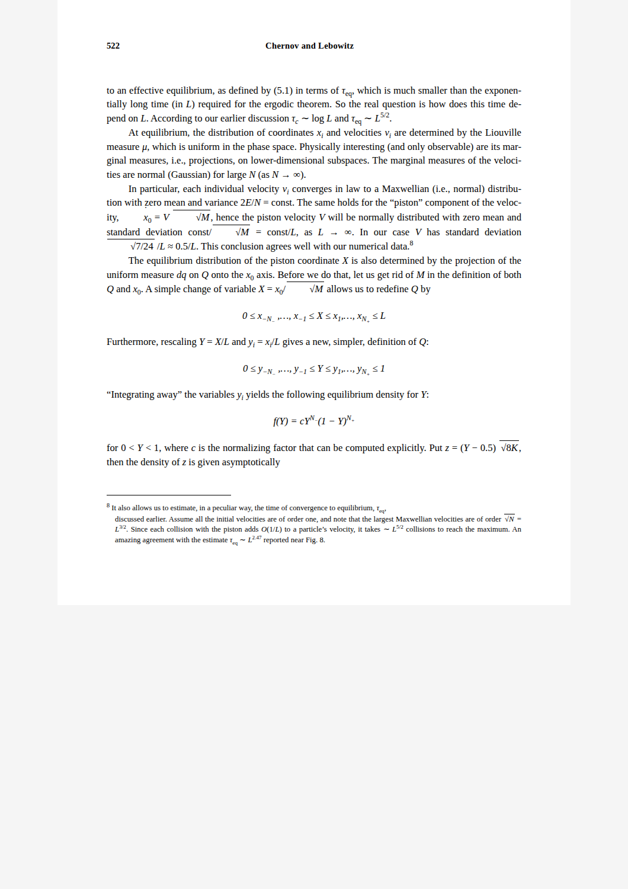522 Chernov and Lebowitz
to an effective equilibrium, as defined by (5.1) in terms of τeq, which is much smaller than the exponentially long time (in L) required for the ergodic theorem. So the real question is how does this time depend on L. According to our earlier discussion τc ∼ log L and τeq ∼ L5/2.
At equilibrium, the distribution of coordinates xi and velocities vi are determined by the Liouville measure μ, which is uniform in the phase space. Physically interesting (and only observable) are its marginal measures, i.e., projections, on lower-dimensional subspaces. The marginal measures of the velocities are normal (Gaussian) for large N (as N → ∞).
In particular, each individual velocity vi converges in law to a Maxwellian (i.e., normal) distribution with zero mean and variance 2E/N = const. The same holds for the “piston” component of the velocity, x0 = V √M, hence the piston velocity V will be normally distributed with zero mean and standard deviation const/√M = const/L, as L → ∞. In our case V has standard deviation √7/24 /L ≈ 0.5/L. This conclusion agrees well with our numerical data.8
The equilibrium distribution of the piston coordinate X is also determined by the projection of the uniform measure dq on Q onto the x0 axis. Before we do that, let us get rid of M in the definition of both Q and x0. A simple change of variable X = x0/√M allows us to redefine Q by
0 ≤ x−N− ,…, x−1 ≤ X ≤ x1,…, xN+ ≤ L
Furthermore, rescaling Y = X/L and yi = xi/L gives a new, simpler, definition of Q:
0 ≤ y−N− ,…, y−1 ≤ Y ≤ y1,…, yN+ ≤ 1
“Integrating away” the variables yi yields the following equilibrium density for Y:
f(Y) = cYN−(1 − Y)N+
for 0 < Y < 1, where c is the normalizing factor that can be computed explicitly. Put z = (Y − 0.5) √8K, then the density of z is given asymptotically
8 It also allows us to estimate, in a peculiar way, the time of convergence to equilibrium, τeq, discussed earlier. Assume all the initial velocities are of order one, and note that the largest Maxwellian velocities are of order √N = L3/2. Since each collision with the piston adds O(1/L) to a particle’s velocity, it takes ∼ L5/2 collisions to reach the maximum. An amazing agreement with the estimate τeq ∼ L2.47 reported near Fig. 8.